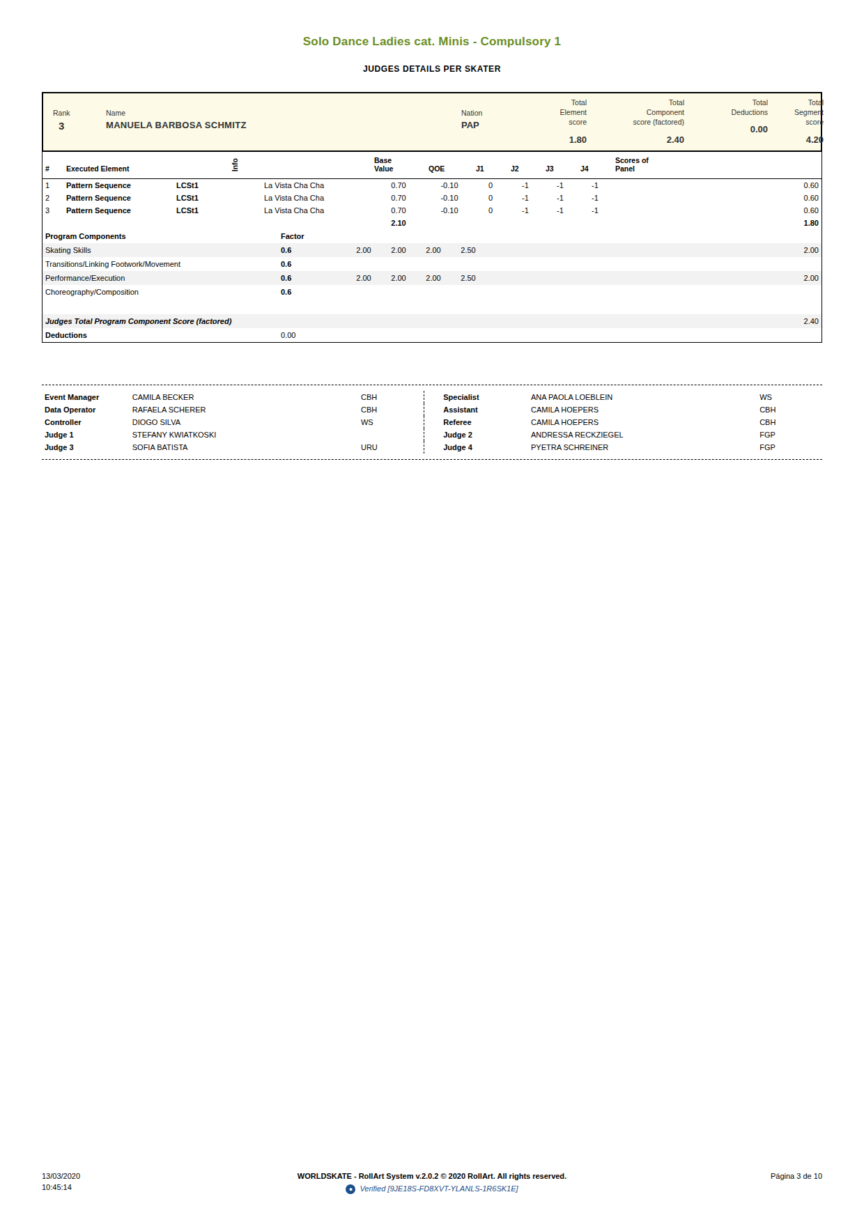Solo Dance Ladies cat. Minis - Compulsory 1
JUDGES DETAILS PER SKATER
Rank Name 3 MANUELA BARBOSA SCHMITZ Nation PAP
Total
Element
score
1.80
Total
Component
score (factored)
2.40
Total
Deductions
0.00
Total
Segment
score
4.20
| # | Executed Element | Info | | Base Value | QOE | J1 | J2 | J3 | J4 | Scores of Panel |
| --- | --- | --- | --- | --- | --- | --- | --- | --- | --- | --- |
| 1 | Pattern Sequence | LCSt1 | | La Vista Cha Cha | 0.70 | -0.10 | 0 | -1 | -1 | -1 | 0.60 |
| 2 | Pattern Sequence | LCSt1 | | La Vista Cha Cha | 0.70 | -0.10 | 0 | -1 | -1 | -1 | 0.60 |
| 3 | Pattern Sequence | LCSt1 | | La Vista Cha Cha | 0.70 | -0.10 | 0 | -1 | -1 | -1 | 0.60 |
| | | | | | 2.10 | | | | | | 1.80 |
| Program Components | Factor | | | | | |
| Skating Skills | 0.6 | 2.00 | 2.00 | 2.00 | 2.50 | 2.00 |
| Transitions/Linking Footwork/Movement | 0.6 | | | | | |
| Performance/Execution | 0.6 | 2.00 | 2.00 | 2.00 | 2.50 | 2.00 |
| Choreography/Composition | 0.6 | | | | | |
| Judges Total Program Component Score (factored) | | | | | 2.40 |
| Deductions | 0.00 | | | | | |
| Event Manager | CAMILA BECKER | CBH | | Specialist | ANA PAOLA LOEBLEIN | WS |
| Data Operator | RAFAELA SCHERER | CBH | | Assistant | CAMILA HOEPERS | CBH |
| Controller | DIOGO SILVA | WS | | Referee | CAMILA HOEPERS | CBH |
| Judge 1 | STEFANY KWIATKOSKI | | | Judge 2 | ANDRESSA RECKZIEGEL | FGP |
| Judge 3 | SOFIA BATISTA | URU | | Judge 4 | PYETRA SCHREINER | FGP |
13/03/2020
10:45:14
WORLDSKATE - RollArt System v.2.0.2 © 2020 RollArt. All rights reserved.
●Verified [9JE18S-FD8XVT-YLANLS-1R6SK1E]
Página 3 de 10